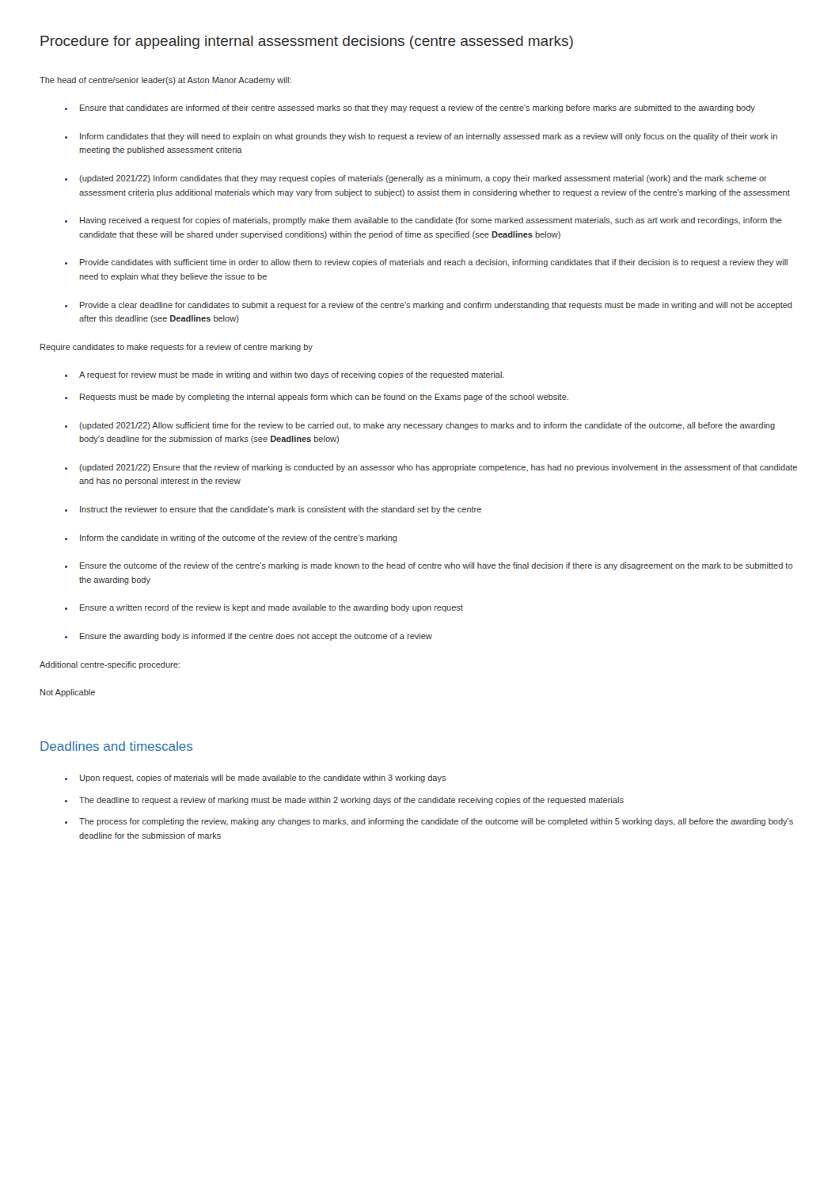Procedure for appealing internal assessment decisions (centre assessed marks)
The head of centre/senior leader(s) at Aston Manor Academy will:
Ensure that candidates are informed of their centre assessed marks so that they may request a review of the centre's marking before marks are submitted to the awarding body
Inform candidates that they will need to explain on what grounds they wish to request a review of an internally assessed mark as a review will only focus on the quality of their work in meeting the published assessment criteria
(updated 2021/22) Inform candidates that they may request copies of materials (generally as a minimum, a copy their marked assessment material (work) and the mark scheme or assessment criteria plus additional materials which may vary from subject to subject) to assist them in considering whether to request a review of the centre's marking of the assessment
Having received a request for copies of materials, promptly make them available to the candidate (for some marked assessment materials, such as art work and recordings, inform the candidate that these will be shared under supervised conditions) within the period of time as specified (see Deadlines below)
Provide candidates with sufficient time in order to allow them to review copies of materials and reach a decision, informing candidates that if their decision is to request a review they will need to explain what they believe the issue to be
Provide a clear deadline for candidates to submit a request for a review of the centre's marking and confirm understanding that requests must be made in writing and will not be accepted after this deadline (see Deadlines below)
Require candidates to make requests for a review of centre marking by
A request for review must be made in writing and within two days of receiving copies of the requested material.
Requests must be made by completing the internal appeals form which can be found on the Exams page of the school website.
(updated 2021/22) Allow sufficient time for the review to be carried out, to make any necessary changes to marks and to inform the candidate of the outcome, all before the awarding body's deadline for the submission of marks (see Deadlines below)
(updated 2021/22) Ensure that the review of marking is conducted by an assessor who has appropriate competence, has had no previous involvement in the assessment of that candidate and has no personal interest in the review
Instruct the reviewer to ensure that the candidate's mark is consistent with the standard set by the centre
Inform the candidate in writing of the outcome of the review of the centre's marking
Ensure the outcome of the review of the centre's marking is made known to the head of centre who will have the final decision if there is any disagreement on the mark to be submitted to the awarding body
Ensure a written record of the review is kept and made available to the awarding body upon request
Ensure the awarding body is informed if the centre does not accept the outcome of a review
Additional centre-specific procedure:
Not Applicable
Deadlines and timescales
Upon request, copies of materials will be made available to the candidate within 3 working days
The deadline to request a review of marking must be made within 2 working days of the candidate receiving copies of the requested materials
The process for completing the review, making any changes to marks, and informing the candidate of the outcome will be completed within 5 working days, all before the awarding body's deadline for the submission of marks